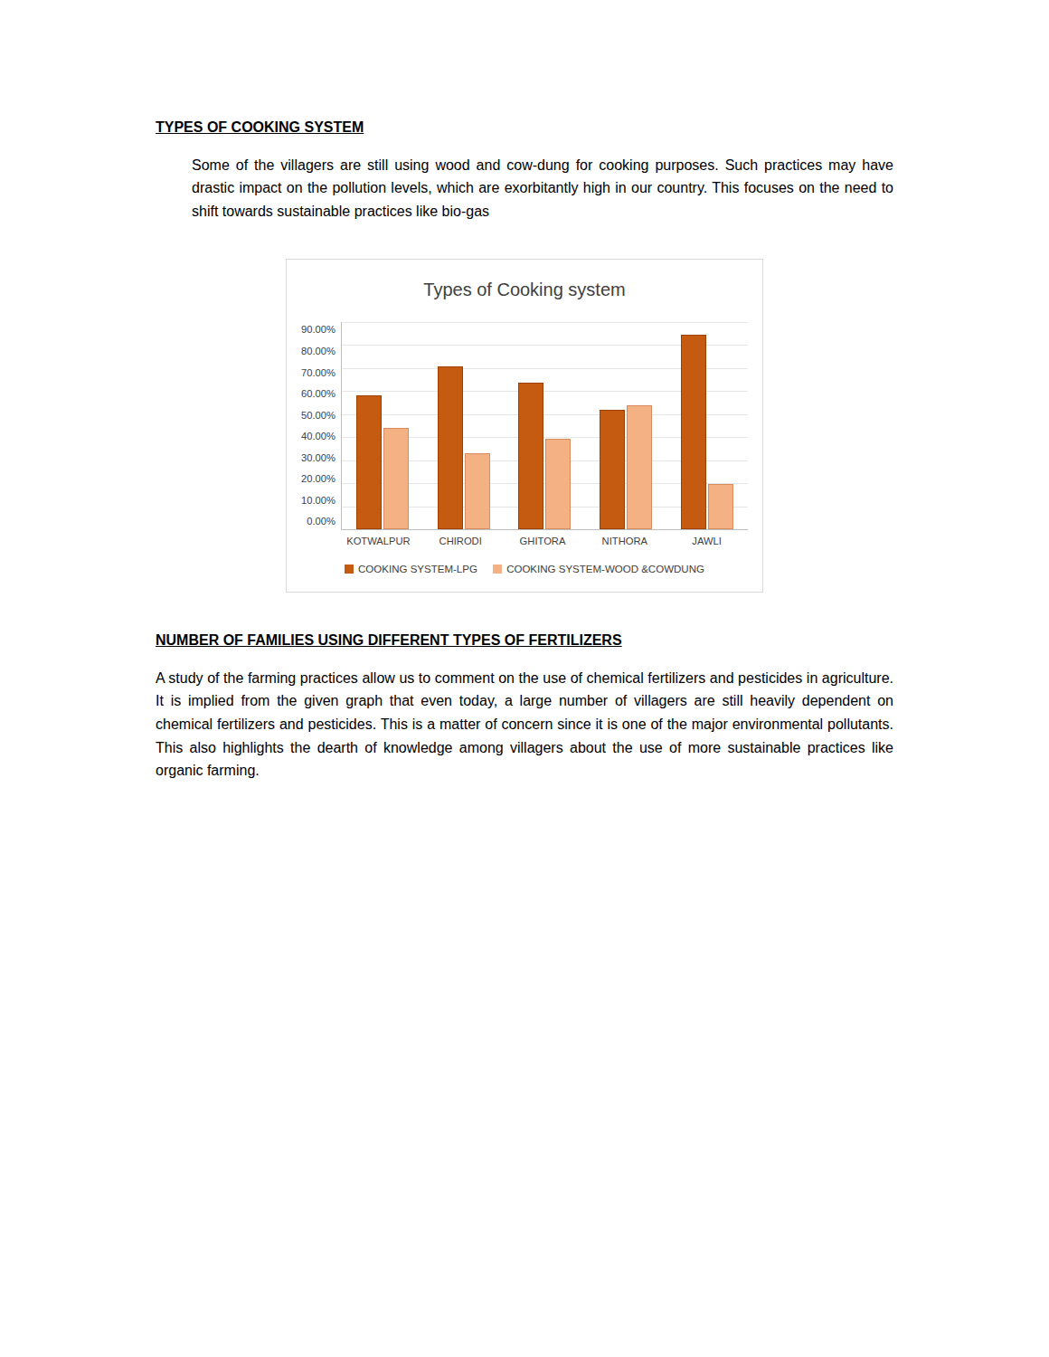TYPES OF COOKING SYSTEM
Some of the villagers are still using wood and cow-dung for cooking purposes. Such practices may have drastic impact on the pollution levels, which are exorbitantly high in our country. This focuses on the need to shift towards sustainable practices like bio-gas
Types of Cooking system
90.00% 80.00% 70.00% 60.00% 50.00% 40.00% 30.00% 20.00% 10.00% 0.00%
KOTWALPUR CHIRODI GHITORA NITHORA JAWLI
COOKING SYSTEM-LPG COOKING SYSTEM-WOOD &COWDUNG
NUMBER OF FAMILIES USING DIFFERENT TYPES OF FERTILIZERS
A study of the farming practices allow us to comment on the use of chemical fertilizers and pesticides in agriculture. It is implied from the given graph that even today, a large number of villagers are still heavily dependent on chemical fertilizers and pesticides. This is a matter of concern since it is one of the major environmental pollutants. This also highlights the dearth of knowledge among villagers about the use of more sustainable practices like organic farming.